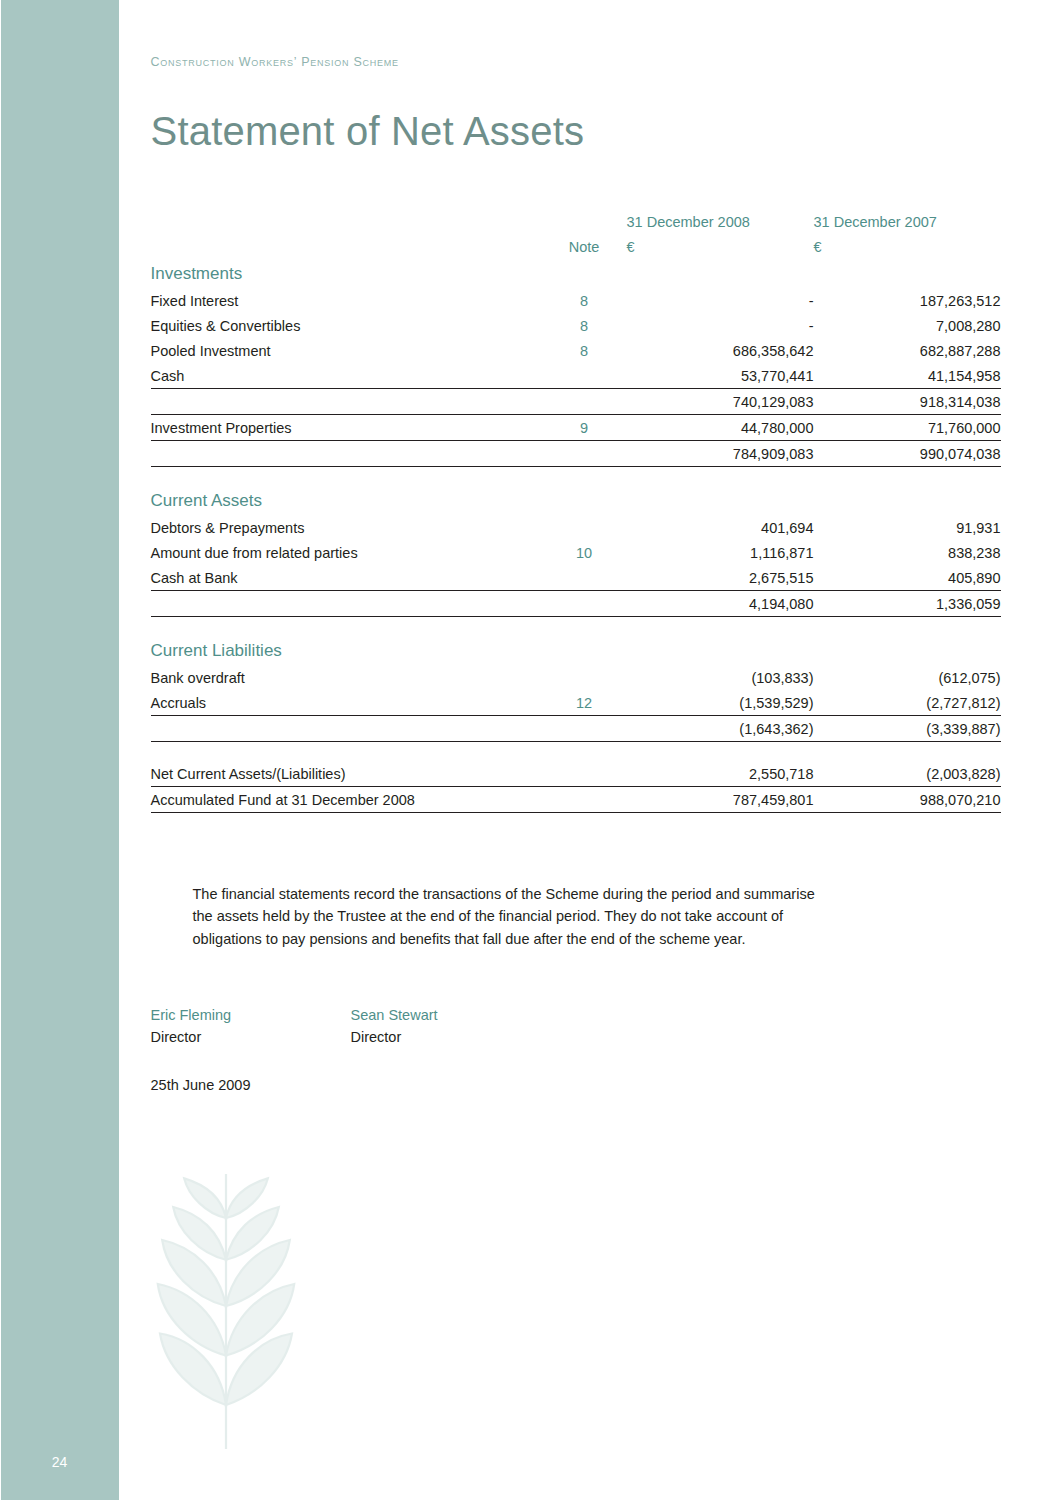Construction Workers’ Pension Scheme
Statement of Net Assets
| | | 31 December 2008 | 31 December 2007 |
| --- | --- | --- | --- |
| | Note | € | € |
| Investments |
| Fixed Interest | 8 | - | 187,263,512 |
| Equities & Convertibles | 8 | - | 7,008,280 |
| Pooled Investment | 8 | 686,358,642 | 682,887,288 |
| Cash | | 53,770,441 | 41,154,958 |
| | | 740,129,083 | 918,314,038 |
| Investment Properties | 9 | 44,780,000 | 71,760,000 |
| | | 784,909,083 | 990,074,038 |
| Current Assets |
| Debtors & Prepayments | | 401,694 | 91,931 |
| Amount due from related parties | 10 | 1,116,871 | 838,238 |
| Cash at Bank | | 2,675,515 | 405,890 |
| | | 4,194,080 | 1,336,059 |
| Current Liabilities |
| Bank overdraft | | (103,833) | (612,075) |
| Accruals | 12 | (1,539,529) | (2,727,812) |
| | | (1,643,362) | (3,339,887) |
| Net Current Assets/(Liabilities) | | 2,550,718 | (2,003,828) |
| Accumulated Fund at 31 December 2008 | | 787,459,801 | 988,070,210 |
The financial statements record the transactions of the Scheme during the period and summarise the assets held by the Trustee at the end of the financial period. They do not take account of obligations to pay pensions and benefits that fall due after the end of the scheme year.
Eric Fleming
Sean Stewart
Director
Director
25th June 2009
24